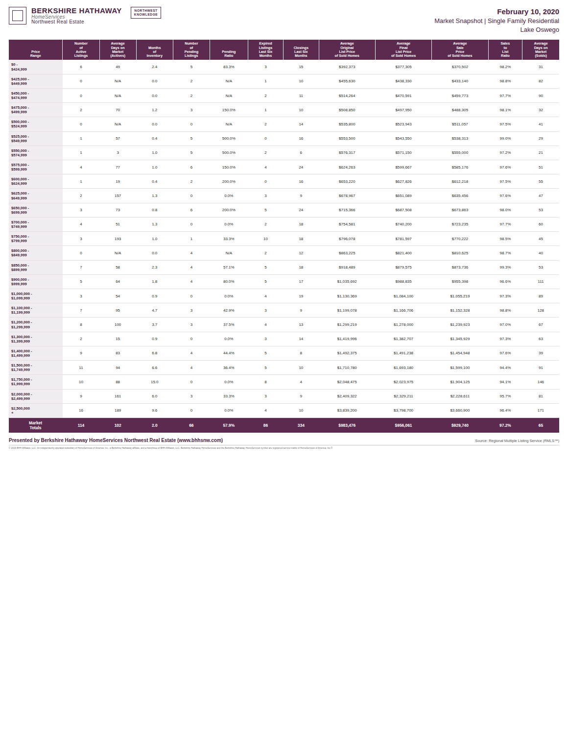BERKSHIRE HATHAWAY
HomeServices
Northwest Real Estate
NORTHWEST
KNOWLEDGE
February 10, 2020
Market Snapshot | Single Family Residential
Lake Oswego
| Price Range | Number of Active Listings | Average Days on Market (Actives) | Months of Inventory | Number of Pending Listings | Pending Ratio | Expired Listings Last Six Months | Closings Last Six Months | Average Original List Price of Sold Homes | Average Final List Price of Sold Homes | Average Sale Price of Sold Homes | Sales to List Ratio | Average Days on Market (Solds) |
| --- | --- | --- | --- | --- | --- | --- | --- | --- | --- | --- | --- | --- |
| $0 - $424,999 | 6 | 49 | 2.4 | 5 | 83.3% | 3 | 15 | $392,373 | $377,305 | $370,502 | 98.2% | 31 |
| $425,000 - $449,999 | 0 | N/A | 0.0 | 2 | N/A | 1 | 10 | $455,630 | $438,330 | $433,140 | 98.8% | 82 |
| $450,000 - $474,999 | 0 | N/A | 0.0 | 2 | N/A | 2 | 11 | $514,264 | $470,591 | $459,773 | 97.7% | 90 |
| $475,000 - $499,999 | 2 | 70 | 1.2 | 3 | 150.0% | 1 | 10 | $508,850 | $497,950 | $488,305 | 98.1% | 32 |
| $500,000 - $524,999 | 0 | N/A | 0.0 | 0 | N/A | 2 | 14 | $535,800 | $523,943 | $511,057 | 97.5% | 41 |
| $525,000 - $549,999 | 1 | 57 | 0.4 | 5 | 500.0% | 0 | 16 | $553,500 | $543,550 | $538,313 | 99.0% | 29 |
| $550,000 - $574,999 | 1 | 3 | 1.0 | 5 | 500.0% | 2 | 6 | $576,317 | $571,150 | $555,000 | 97.2% | 21 |
| $575,000 - $599,999 | 4 | 77 | 1.0 | 6 | 150.0% | 4 | 24 | $624,263 | $599,667 | $585,176 | 97.6% | 51 |
| $600,000 - $624,999 | 1 | 19 | 0.4 | 2 | 200.0% | 0 | 16 | $653,220 | $627,826 | $612,218 | 97.5% | 55 |
| $625,000 - $649,999 | 2 | 157 | 1.3 | 0 | 0.0% | 3 | 9 | $678,967 | $651,089 | $635,456 | 97.6% | 47 |
| $650,000 - $699,999 | 3 | 73 | 0.8 | 6 | 200.0% | 5 | 24 | $715,366 | $687,508 | $673,863 | 98.0% | 53 |
| $700,000 - $749,999 | 4 | 51 | 1.3 | 0 | 0.0% | 2 | 18 | $754,581 | $740,200 | $723,235 | 97.7% | 60 |
| $750,000 - $799,999 | 3 | 193 | 1.0 | 1 | 33.3% | 10 | 18 | $796,078 | $781,597 | $770,222 | 98.5% | 45 |
| $800,000 - $849,999 | 0 | N/A | 0.0 | 4 | N/A | 2 | 12 | $863,225 | $821,400 | $810,625 | 98.7% | 40 |
| $850,000 - $899,999 | 7 | 58 | 2.3 | 4 | 57.1% | 5 | 18 | $918,489 | $879,575 | $873,736 | 99.3% | 53 |
| $900,000 - $999,999 | 5 | 64 | 1.8 | 4 | 80.0% | 5 | 17 | $1,035,692 | $988,835 | $955,398 | 96.6% | 111 |
| $1,000,000 - $1,099,999 | 3 | 54 | 0.9 | 0 | 0.0% | 4 | 19 | $1,130,369 | $1,084,100 | $1,055,219 | 97.3% | 89 |
| $1,100,000 - $1,199,999 | 7 | 95 | 4.7 | 3 | 42.9% | 3 | 9 | $1,199,078 | $1,166,706 | $1,152,328 | 98.8% | 128 |
| $1,200,000 - $1,299,999 | 8 | 100 | 3.7 | 3 | 37.5% | 4 | 13 | $1,299,219 | $1,278,000 | $1,239,923 | 97.0% | 67 |
| $1,300,000 - $1,399,999 | 2 | 15 | 0.9 | 0 | 0.0% | 3 | 14 | $1,419,996 | $1,382,707 | $1,345,929 | 97.3% | 63 |
| $1,400,000 - $1,499,999 | 9 | 83 | 6.8 | 4 | 44.4% | 5 | 8 | $1,492,375 | $1,491,238 | $1,454,948 | 97.6% | 39 |
| $1,500,000 - $1,749,999 | 11 | 94 | 6.6 | 4 | 36.4% | 5 | 10 | $1,710,780 | $1,693,180 | $1,599,100 | 94.4% | 91 |
| $1,750,000 - $1,999,999 | 10 | 88 | 15.0 | 0 | 0.0% | 8 | 4 | $2,048,475 | $2,023,975 | $1,904,125 | 94.1% | 146 |
| $2,000,000 - $2,499,999 | 9 | 161 | 6.0 | 3 | 33.3% | 3 | 9 | $2,409,322 | $2,329,211 | $2,228,611 | 95.7% | 81 |
| $2,500,000 + | 16 | 189 | 9.6 | 0 | 0.0% | 4 | 10 | $3,839,200 | $3,798,700 | $3,660,900 | 96.4% | 171 |
| Market Totals | 114 | 102 | 2.0 | 66 | 57.9% | 86 | 334 | $983,476 | $956,061 | $929,740 | 97.2% | 65 |
Presented by Berkshire Hathaway HomeServices Northwest Real Estate (www.bhhsnw.com)
Source: Regional Multiple Listing Service (RMLS™)
© 2019 BHH Affiliates, LLC. An independently operated subsidiary of HomeServices of America, Inc., a Berkshire Hathaway affiliate, and a franchisee of BHH Affiliates, LLC. Berkshire Hathaway HomeServices and the Berkshire Hathaway HomeServices symbol are registered service marks of HomeServices of America, Inc.®